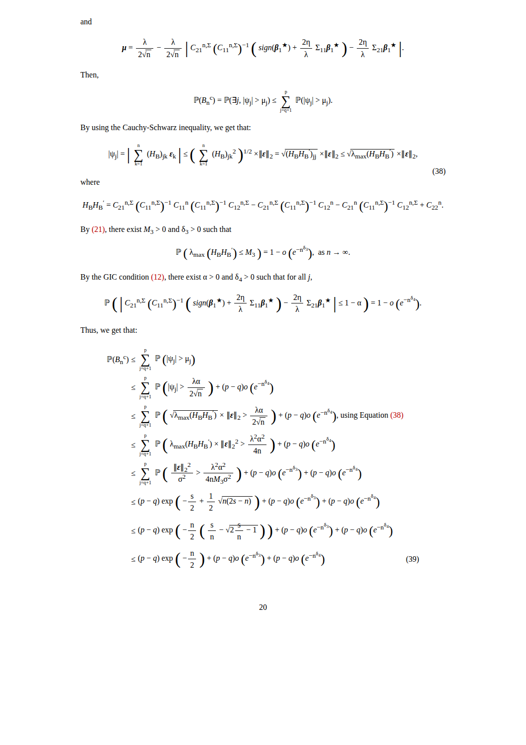and
μ = λ 2√n − λ 2√n | C21n,Σ (C11n,Σ)−1 ( sign(β1★) + 2η λ Σ11β1★ ) − 2η λ Σ21β1★ |.
Then,
ℙ(Bnc) = ℙ(∃j, |ψj| > μj) ≤ p∑j=q+1 ℙ(|ψj| > μj).
By using the Cauchy-Schwarz inequality, we get that:
|ψj| = | n∑k=1 (HB)jk εk | ≤ ( n∑k=1 (HB)jk2 )1/2 ×∥ε∥2 = √(HBHB′)jj ×∥ε∥2 ≤ √λmax(HBHB′) ×∥ε∥2,
(38)
where
HBHB′ = C21n,Σ (C11n,Σ)−1 C11n (C11n,Σ)−1 C12n,Σ − C21n,Σ (C11n,Σ)−1 C12n − C21n (C11n,Σ)−1 C12n,Σ + C22n.
By (21), there exist M3 > 0 and δ3 > 0 such that
ℙ ( λmax (HBHB′) ≤ M3 ) = 1 − o (e−nδ3), as n → ∞.
By the GIC condition (12), there exist α > 0 and δ4 > 0 such that for all j,
ℙ ( | C21n,Σ (C11n,Σ)−1 ( sign(β1★) + 2η λ Σ11β1★ ) − 2η λ Σ21β1★ | ≤ 1 − α ) = 1 − o (e−nδ4).
Thus, we get that:
| ℙ( B n c ) | ≤ | p ∑ j=q+1 ℙ ( /ψ j / > μ j ) | |
| | ≤ | p ∑ j=q+1 ℙ ( /ψ j / > λα 2 √ n ) + ( p − q ) o ( e −n δ 4 ) | |
| | ≤ | p ∑ j=q+1 ℙ ( √ λ max ( H B H B ′ ) × ∥ ε ∥ 2 > λα 2 √ n ) + ( p − q ) o ( e −n δ 4 ) , using Equation (38) | |
| | ≤ | p ∑ j=q+1 ℙ ( λ max ( H B H B ′ ) × ∥ ε ∥ 2 2 > λ 2 α 2 4n ) + ( p − q ) o ( e −n δ 4 ) | |
| | ≤ | p ∑ j=q+1 ℙ ( ∥ ε ∥ 2 2 σ 2 > λ 2 α 2 4n M 3 σ 2 ) + ( p − q ) o ( e −n δ 3 ) + ( p − q ) o ( e −n δ 4 ) | |
| | ≤ | ( p − q ) exp ( − s 2 + 1 2 √ n (2 s − n ) ) + ( p − q ) o ( e −n δ 3 ) + ( p − q ) o ( e −n δ 4 ) | |
| | ≤ | ( p − q ) exp ( − n 2 ( s n − √ 2 s n − 1 ) ) + ( p − q ) o ( e −n δ 3 ) + ( p − q ) o ( e −n δ 4 ) | |
| | ≤ | ( p − q ) exp ( − n 2 ) + ( p − q ) o ( e −n δ 3 ) + ( p − q ) o ( e −n δ 4 ) | (39) |
20